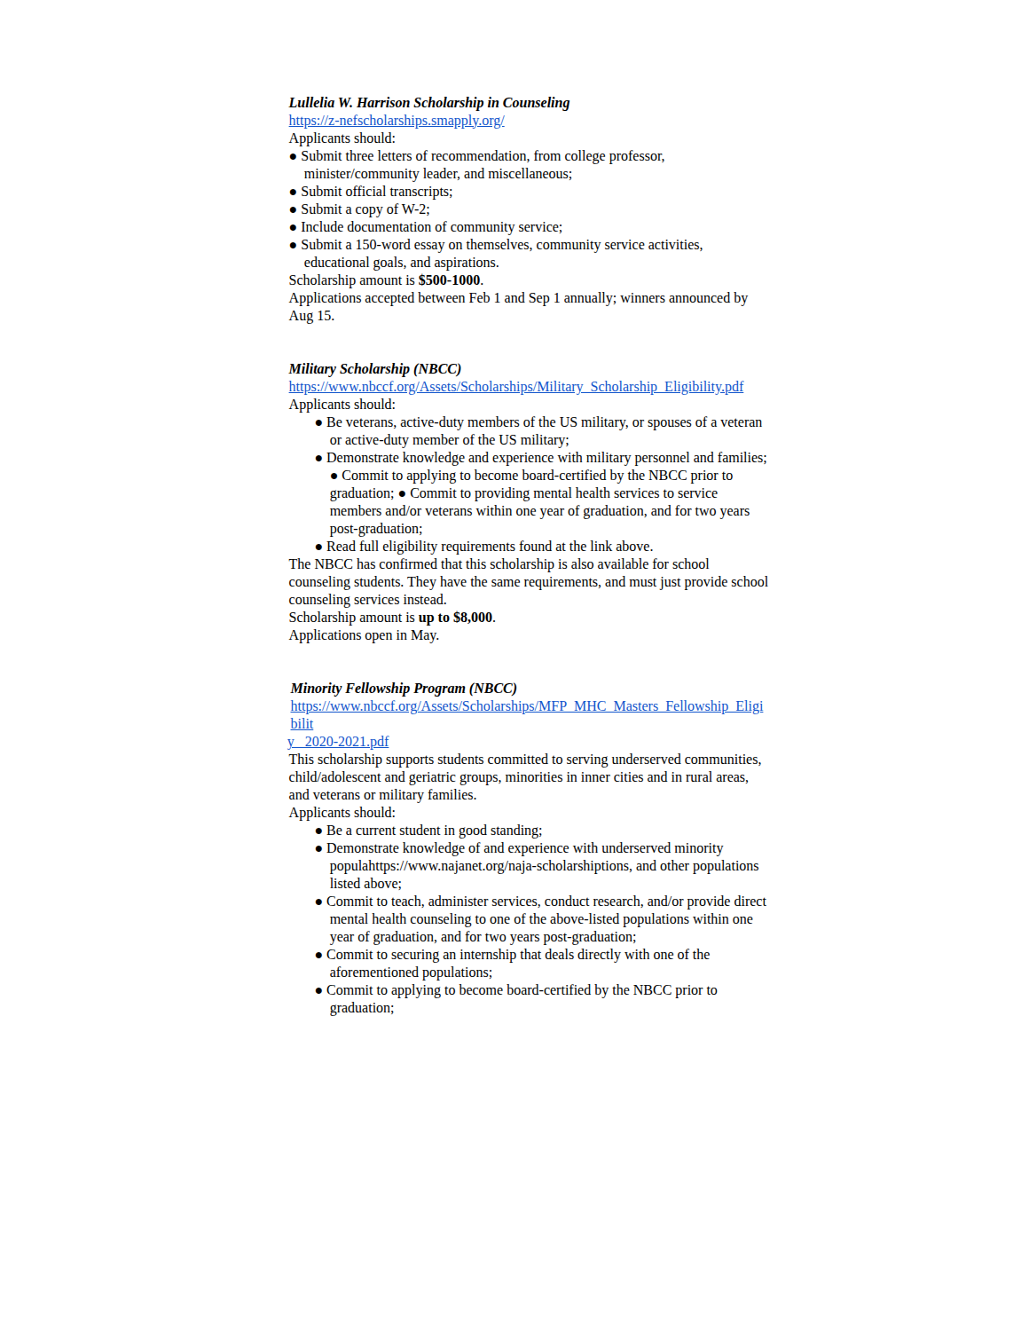Lullelia W. Harrison Scholarship in Counseling
https://z-nefscholarships.smapply.org/
Applicants should:
● Submit three letters of recommendation, from college professor, minister/community leader, and miscellaneous;
● Submit official transcripts;
● Submit a copy of W-2;
● Include documentation of community service;
● Submit a 150-word essay on themselves, community service activities, educational goals, and aspirations.
Scholarship amount is $500-1000.
Applications accepted between Feb 1 and Sep 1 annually; winners announced by Aug 15.
Military Scholarship (NBCC)
https://www.nbccf.org/Assets/Scholarships/Military_Scholarship_Eligibility.pdf
Applicants should:
● Be veterans, active-duty members of the US military, or spouses of a veteran or active-duty member of the US military;
● Demonstrate knowledge and experience with military personnel and families; ● Commit to applying to become board-certified by the NBCC prior to graduation; ● Commit to providing mental health services to service members and/or veterans within one year of graduation, and for two years post-graduation;
● Read full eligibility requirements found at the link above.
The NBCC has confirmed that this scholarship is also available for school counseling students. They have the same requirements, and must just provide school counseling services instead.
Scholarship amount is up to $8,000.
Applications open in May.
Minority Fellowship Program (NBCC)
https://www.nbccf.org/Assets/Scholarships/MFP_MHC_Masters_Fellowship_Eligibilit
y _2020-2021.pdf
This scholarship supports students committed to serving underserved communities, child/adolescent and geriatric groups, minorities in inner cities and in rural areas, and veterans or military families.
Applicants should:
● Be a current student in good standing;
● Demonstrate knowledge of and experience with underserved minority populahttps://www.najanet.org/naja-scholarshiptions, and other populations listed above;
● Commit to teach, administer services, conduct research, and/or provide direct mental health counseling to one of the above-listed populations within one year of graduation, and for two years post-graduation;
● Commit to securing an internship that deals directly with one of the aforementioned populations;
● Commit to applying to become board-certified by the NBCC prior to graduation;